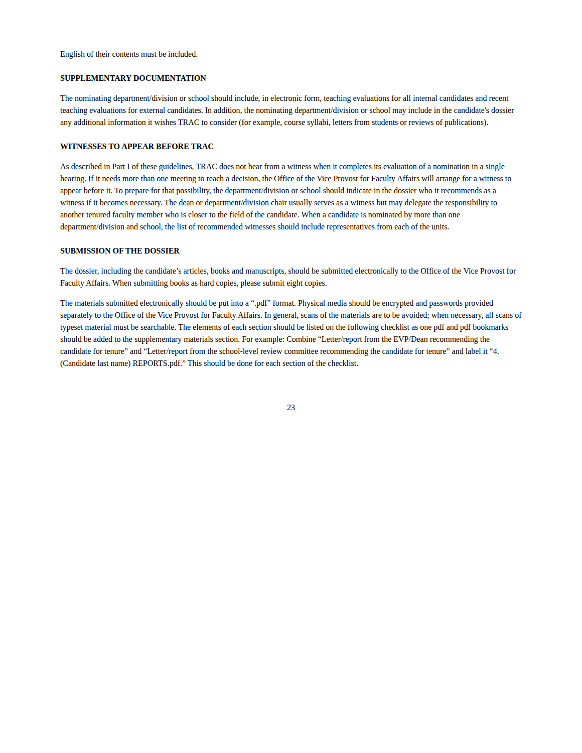English of their contents must be included.
Supplementary Documentation
The nominating department/division or school should include, in electronic form, teaching evaluations for all internal candidates and recent teaching evaluations for external candidates. In addition, the nominating department/division or school may include in the candidate's dossier any additional information it wishes TRAC to consider (for example, course syllabi, letters from students or reviews of publications).
Witnesses to Appear Before TRAC
As described in Part I of these guidelines, TRAC does not hear from a witness when it completes its evaluation of a nomination in a single hearing. If it needs more than one meeting to reach a decision, the Office of the Vice Provost for Faculty Affairs will arrange for a witness to appear before it. To prepare for that possibility, the department/division or school should indicate in the dossier who it recommends as a witness if it becomes necessary. The dean or department/division chair usually serves as a witness but may delegate the responsibility to another tenured faculty member who is closer to the field of the candidate. When a candidate is nominated by more than one department/division and school, the list of recommended witnesses should include representatives from each of the units.
Submission of the Dossier
The dossier, including the candidate’s articles, books and manuscripts, should be submitted electronically to the Office of the Vice Provost for Faculty Affairs. When submitting books as hard copies, please submit eight copies.
The materials submitted electronically should be put into a “.pdf” format. Physical media should be encrypted and passwords provided separately to the Office of the Vice Provost for Faculty Affairs. In general, scans of the materials are to be avoided; when necessary, all scans of typeset material must be searchable. The elements of each section should be listed on the following checklist as one pdf and pdf bookmarks should be added to the supplementary materials section. For example: Combine “Letter/report from the EVP/Dean recommending the candidate for tenure” and “Letter/report from the school-level review committee recommending the candidate for tenure” and label it “4. (Candidate last name) REPORTS.pdf.” This should be done for each section of the checklist.
23